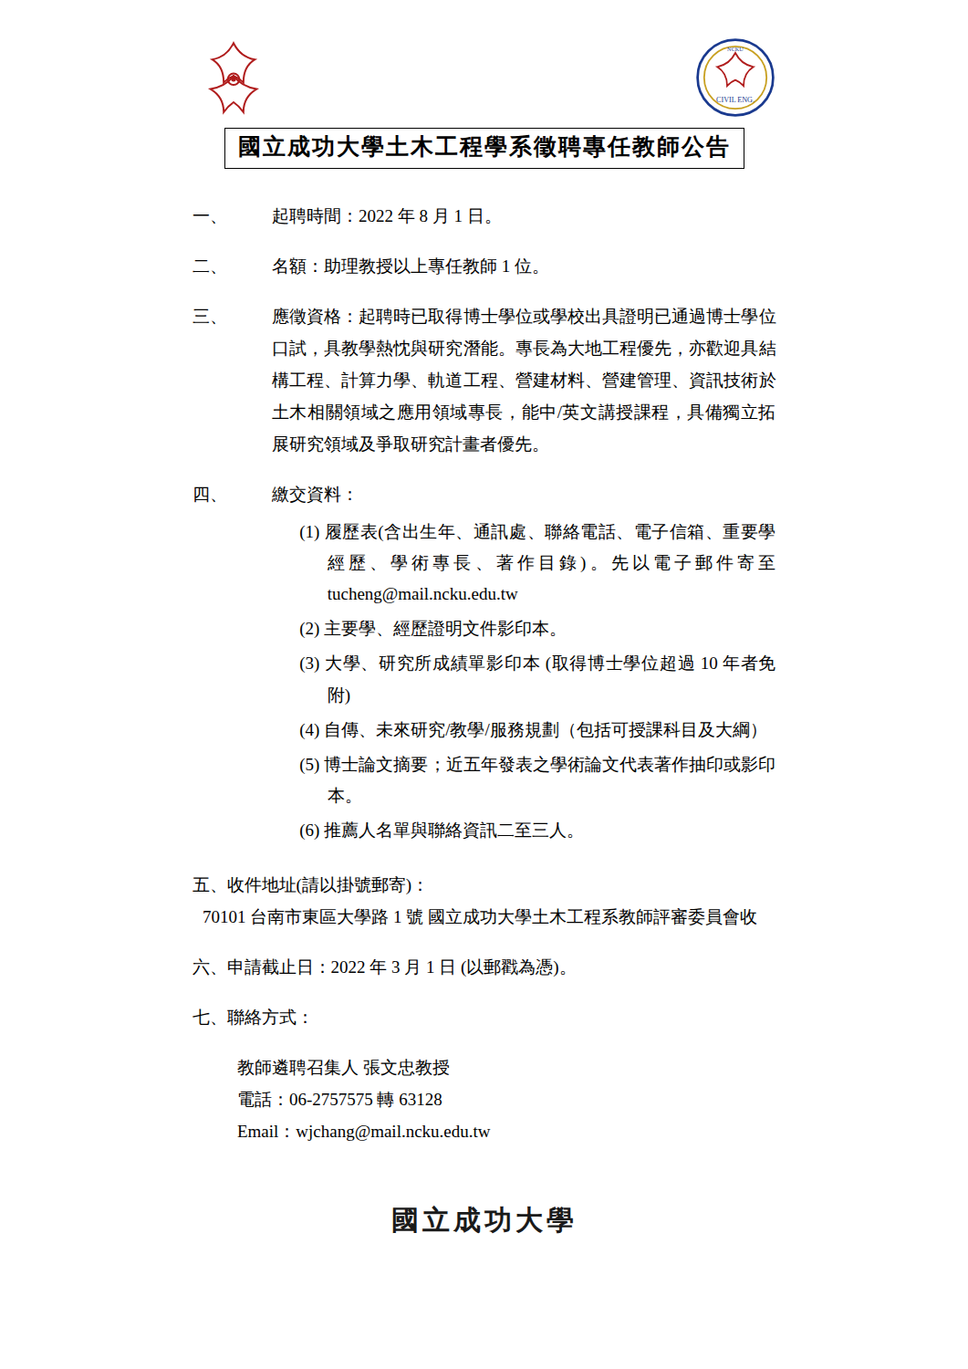CIVIL ENG. NCKU
國立成功大學土木工程學系徵聘專任教師公告
一、 起聘時間：2022 年 8 月 1 日。
二、 名額：助理教授以上專任教師 1 位。
三、 應徵資格：起聘時已取得博士學位或學校出具證明已通過博士學位口試，具教學熱忱與研究潛能。專長為大地工程優先，亦歡迎具結構工程、計算力學、軌道工程、營建材料、營建管理、資訊技術於土木相關領域之應用領域專長，能中/英文講授課程，具備獨立拓展研究領域及爭取研究計畫者優先。
四、 繳交資料：
(1) 履歷表(含出生年、通訊處、聯絡電話、電子信箱、重要學經歷、學術專長、著作目錄)。先以電子郵件寄至 tucheng@mail.ncku.edu.tw
(2) 主要學、經歷證明文件影印本。
(3) 大學、研究所成績單影印本 (取得博士學位超過 10 年者免附)
(4) 自傳、未來研究/教學/服務規劃（包括可授課科目及大綱）
(5) 博士論文摘要；近五年發表之學術論文代表著作抽印或影印本。
(6) 推薦人名單與聯絡資訊二至三人。
五、收件地址(請以掛號郵寄)：
70101 台南市東區大學路 1 號 國立成功大學土木工程系教師評審委員會收
六、申請截止日：2022 年 3 月 1 日 (以郵戳為憑)。
七、聯絡方式：
教師遴聘召集人 張文忠教授
電話：06-2757575 轉 63128
Email：wjchang@mail.ncku.edu.tw
國立成功大學